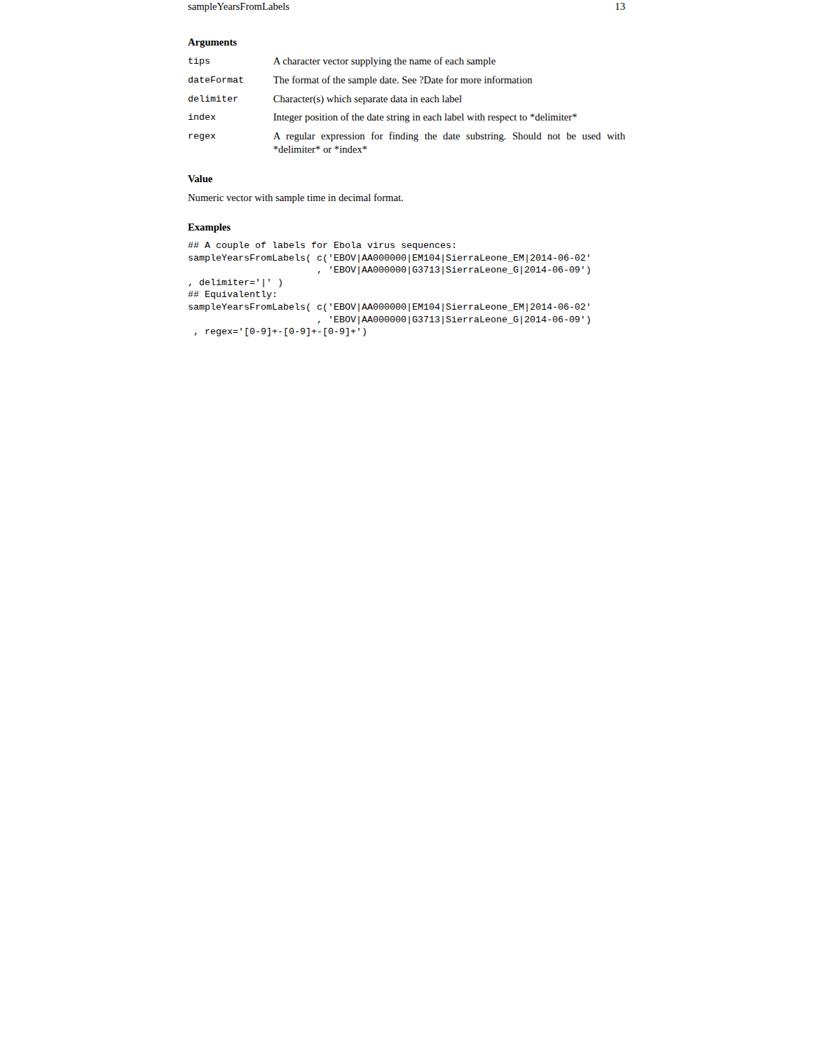sampleYearsFromLabels 13
Arguments
tips
A character vector supplying the name of each sample
dateFormat
The format of the sample date. See ?Date for more information
delimiter
Character(s) which separate data in each label
index
Integer position of the date string in each label with respect to *delimiter*
regex
A regular expression for finding the date substring. Should not be used with *delimiter* or *index*
Value
Numeric vector with sample time in decimal format.
Examples
## A couple of labels for Ebola virus sequences:
sampleYearsFromLabels( c('EBOV|AA000000|EM104|SierraLeone_EM|2014-06-02'
                       , 'EBOV|AA000000|G3713|SierraLeone_G|2014-06-09')
, delimiter='|' )
## Equivalently:
sampleYearsFromLabels( c('EBOV|AA000000|EM104|SierraLeone_EM|2014-06-02'
                       , 'EBOV|AA000000|G3713|SierraLeone_G|2014-06-09')
 , regex='[0-9]+-[0-9]+-[0-9]+')